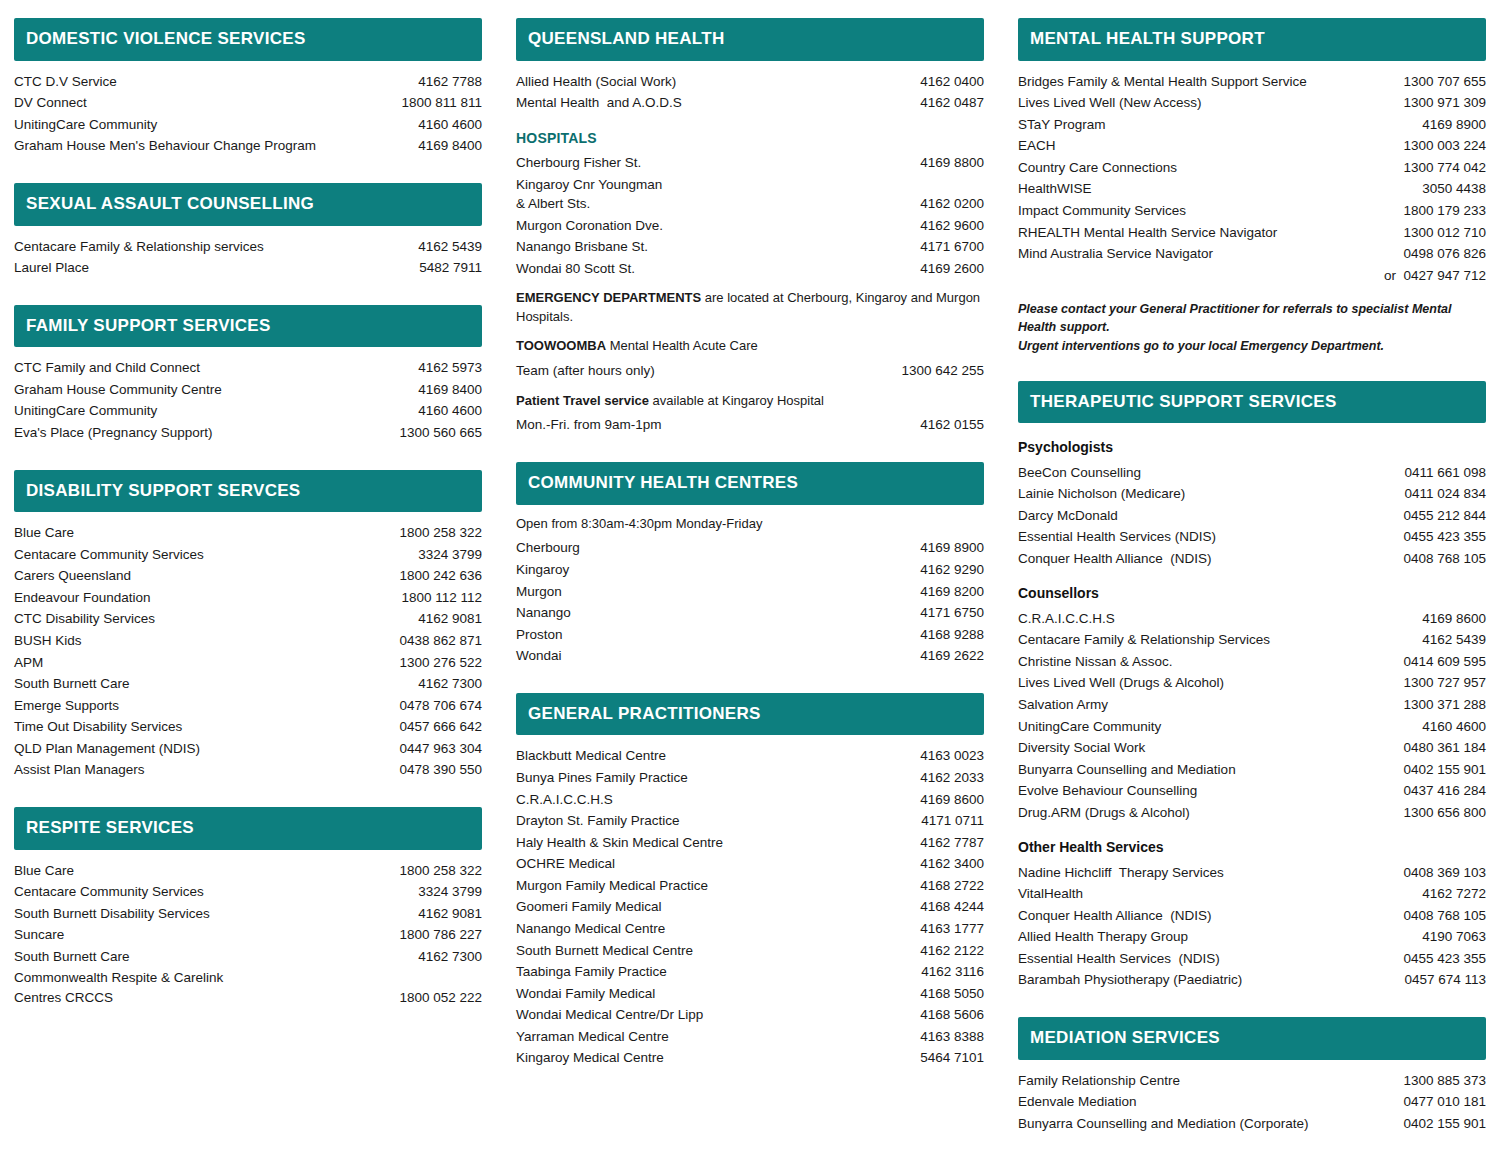DOMESTIC VIOLENCE SERVICES
| CTC D.V Service | 4162 7788 |
| DV Connect | 1800 811 811 |
| UnitingCare Community | 4160 4600 |
| Graham House Men's Behaviour Change Program | 4169 8400 |
SEXUAL ASSAULT COUNSELLING
| Centacare Family & Relationship services | 4162 5439 |
| Laurel Place | 5482 7911 |
FAMILY SUPPORT SERVICES
| CTC Family and Child Connect | 4162 5973 |
| Graham House Community Centre | 4169 8400 |
| UnitingCare Community | 4160 4600 |
| Eva's Place (Pregnancy Support) | 1300 560 665 |
DISABILITY SUPPORT SERVCES
| Blue Care | 1800 258 322 |
| Centacare Community Services | 3324 3799 |
| Carers Queensland | 1800 242 636 |
| Endeavour Foundation | 1800 112 112 |
| CTC Disability Services | 4162 9081 |
| BUSH Kids | 0438 862 871 |
| APM | 1300 276 522 |
| South Burnett Care | 4162 7300 |
| Emerge Supports | 0478 706 674 |
| Time Out Disability Services | 0457 666 642 |
| QLD Plan Management (NDIS) | 0447 963 304 |
| Assist Plan Managers | 0478 390 550 |
RESPITE SERVICES
| Blue Care | 1800 258 322 |
| Centacare Community Services | 3324 3799 |
| South Burnett Disability Services | 4162 9081 |
| Suncare | 1800 786 227 |
| South Burnett Care | 4162 7300 |
| Commonwealth Respite & Carelink Centres CRCCS | 1800 052 222 |
QUEENSLAND HEALTH
| Allied Health (Social Work) | 4162 0400 |
| Mental Health and A.O.D.S | 4162 0487 |
HOSPITALS
| Cherbourg Fisher St. | 4169 8800 |
| Kingaroy Cnr Youngman & Albert Sts. | 4162 0200 |
| Murgon Coronation Dve. | 4162 9600 |
| Nanango Brisbane St. | 4171 6700 |
| Wondai 80 Scott St. | 4169 2600 |
EMERGENCY DEPARTMENTS are located at Cherbourg, Kingaroy and Murgon Hospitals.
TOOWOOMBA Mental Health Acute Care
| Team (after hours only) | 1300 642 255 |
Patient Travel service available at Kingaroy Hospital
| Mon.-Fri. from 9am-1pm | 4162 0155 |
COMMUNITY HEALTH CENTRES
Open from 8:30am-4:30pm Monday-Friday
| Cherbourg | 4169 8900 |
| Kingaroy | 4162 9290 |
| Murgon | 4169 8200 |
| Nanango | 4171 6750 |
| Proston | 4168 9288 |
| Wondai | 4169 2622 |
GENERAL PRACTITIONERS
| Blackbutt Medical Centre | 4163 0023 |
| Bunya Pines Family Practice | 4162 2033 |
| C.R.A.I.C.C.H.S | 4169 8600 |
| Drayton St. Family Practice | 4171 0711 |
| Haly Health & Skin Medical Centre | 4162 7787 |
| OCHRE Medical | 4162 3400 |
| Murgon Family Medical Practice | 4168 2722 |
| Goomeri Family Medical | 4168 4244 |
| Nanango Medical Centre | 4163 1777 |
| South Burnett Medical Centre | 4162 2122 |
| Taabinga Family Practice | 4162 3116 |
| Wondai Family Medical | 4168 5050 |
| Wondai Medical Centre/Dr Lipp | 4168 5606 |
| Yarraman Medical Centre | 4163 8388 |
| Kingaroy Medical Centre | 5464 7101 |
MENTAL HEALTH SUPPORT
| Bridges Family & Mental Health Support Service | 1300 707 655 |
| Lives Lived Well (New Access) | 1300 971 309 |
| STaY Program | 4169 8900 |
| EACH | 1300 003 224 |
| Country Care Connections | 1300 774 042 |
| HealthWISE | 3050 4438 |
| Impact Community Services | 1800 179 233 |
| RHEALTH Mental Health Service Navigator | 1300 012 710 |
| Mind Australia Service Navigator | 0498 076 826 |
| | or 0427 947 712 |
Please contact your General Practitioner for referrals to specialist Mental Health support.
Urgent interventions go to your local Emergency Department.
THERAPEUTIC SUPPORT SERVICES
Psychologists
| BeeCon Counselling | 0411 661 098 |
| Lainie Nicholson (Medicare) | 0411 024 834 |
| Darcy McDonald | 0455 212 844 |
| Essential Health Services (NDIS) | 0455 423 355 |
| Conquer Health Alliance (NDIS) | 0408 768 105 |
Counsellors
| C.R.A.I.C.C.H.S | 4169 8600 |
| Centacare Family & Relationship Services | 4162 5439 |
| Christine Nissan & Assoc. | 0414 609 595 |
| Lives Lived Well (Drugs & Alcohol) | 1300 727 957 |
| Salvation Army | 1300 371 288 |
| UnitingCare Community | 4160 4600 |
| Diversity Social Work | 0480 361 184 |
| Bunyarra Counselling and Mediation | 0402 155 901 |
| Evolve Behaviour Counselling | 0437 416 284 |
| Drug.ARM (Drugs & Alcohol) | 1300 656 800 |
Other Health Services
| Nadine Hichcliff Therapy Services | 0408 369 103 |
| VitalHealth | 4162 7272 |
| Conquer Health Alliance (NDIS) | 0408 768 105 |
| Allied Health Therapy Group | 4190 7063 |
| Essential Health Services (NDIS) | 0455 423 355 |
| Barambah Physiotherapy (Paediatric) | 0457 674 113 |
MEDIATION SERVICES
| Family Relationship Centre | 1300 885 373 |
| Edenvale Mediation | 0477 010 181 |
| Bunyarra Counselling and Mediation (Corporate) | 0402 155 901 |